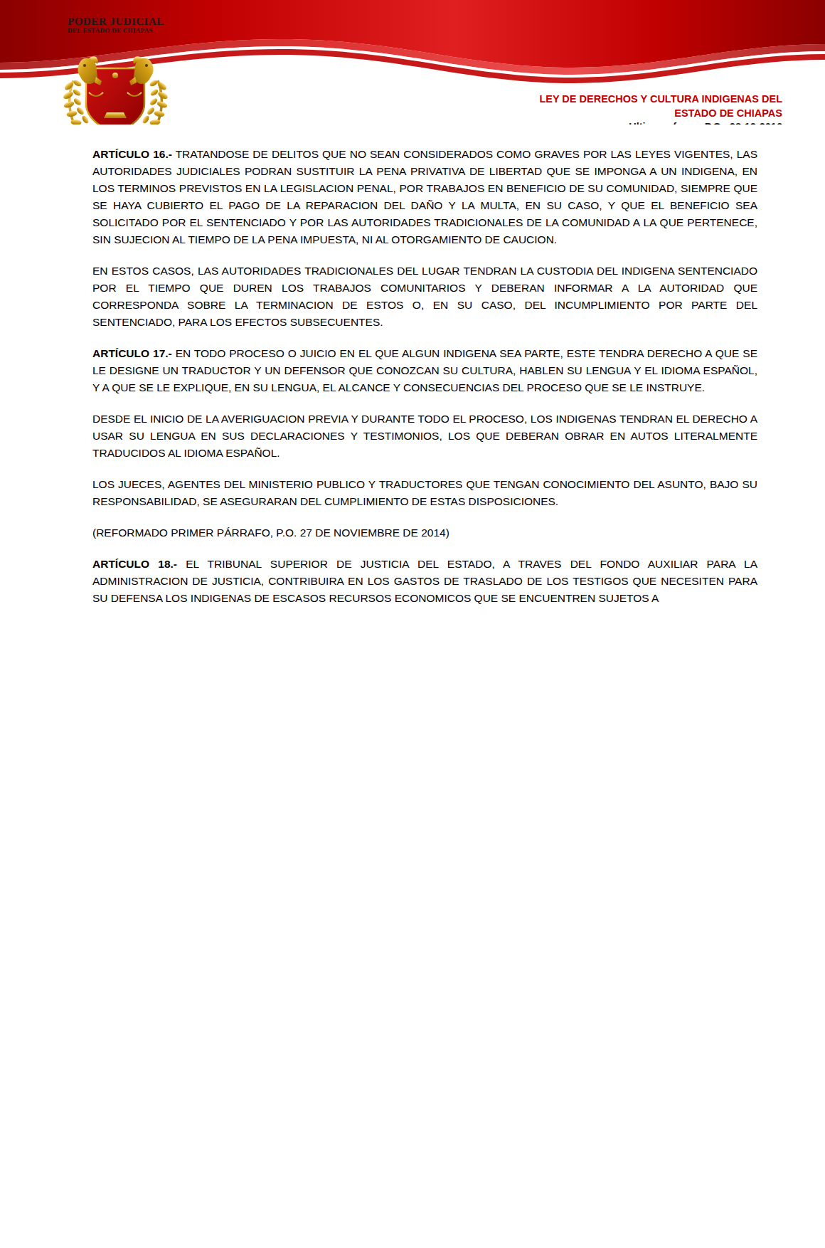PODER JUDICIAL
DEL ESTADO DE CHIAPAS
LEY DE DERECHOS Y CULTURA INDIGENAS DEL
ESTADO DE CHIAPAS
Ultima reforma P.O. 28-12-2016
ARTÍCULO 16.- TRATANDOSE DE DELITOS QUE NO SEAN CONSIDERADOS COMO GRAVES POR LAS LEYES VIGENTES, LAS AUTORIDADES JUDICIALES PODRAN SUSTITUIR LA PENA PRIVATIVA DE LIBERTAD QUE SE IMPONGA A UN INDIGENA, EN LOS TERMINOS PREVISTOS EN LA LEGISLACION PENAL, POR TRABAJOS EN BENEFICIO DE SU COMUNIDAD, SIEMPRE QUE SE HAYA CUBIERTO EL PAGO DE LA REPARACION DEL DAÑO Y LA MULTA, EN SU CASO, Y QUE EL BENEFICIO SEA SOLICITADO POR EL SENTENCIADO Y POR LAS AUTORIDADES TRADICIONALES DE LA COMUNIDAD A LA QUE PERTENECE, SIN SUJECION AL TIEMPO DE LA PENA IMPUESTA, NI AL OTORGAMIENTO DE CAUCION.
EN ESTOS CASOS, LAS AUTORIDADES TRADICIONALES DEL LUGAR TENDRAN LA CUSTODIA DEL INDIGENA SENTENCIADO POR EL TIEMPO QUE DUREN LOS TRABAJOS COMUNITARIOS Y DEBERAN INFORMAR A LA AUTORIDAD QUE CORRESPONDA SOBRE LA TERMINACION DE ESTOS O, EN SU CASO, DEL INCUMPLIMIENTO POR PARTE DEL SENTENCIADO, PARA LOS EFECTOS SUBSECUENTES.
ARTÍCULO 17.- EN TODO PROCESO O JUICIO EN EL QUE ALGUN INDIGENA SEA PARTE, ESTE TENDRA DERECHO A QUE SE LE DESIGNE UN TRADUCTOR Y UN DEFENSOR QUE CONOZCAN SU CULTURA, HABLEN SU LENGUA Y EL IDIOMA ESPAÑOL, Y A QUE SE LE EXPLIQUE, EN SU LENGUA, EL ALCANCE Y CONSECUENCIAS DEL PROCESO QUE SE LE INSTRUYE.
DESDE EL INICIO DE LA AVERIGUACION PREVIA Y DURANTE TODO EL PROCESO, LOS INDIGENAS TENDRAN EL DERECHO A USAR SU LENGUA EN SUS DECLARACIONES Y TESTIMONIOS, LOS QUE DEBERAN OBRAR EN AUTOS LITERALMENTE TRADUCIDOS AL IDIOMA ESPAÑOL.
LOS JUECES, AGENTES DEL MINISTERIO PUBLICO Y TRADUCTORES QUE TENGAN CONOCIMIENTO DEL ASUNTO, BAJO SU RESPONSABILIDAD, SE ASEGURARAN DEL CUMPLIMIENTO DE ESTAS DISPOSICIONES.
(REFORMADO PRIMER PÁRRAFO, P.O. 27 DE NOVIEMBRE DE 2014)
ARTÍCULO 18.- EL TRIBUNAL SUPERIOR DE JUSTICIA DEL ESTADO, A TRAVES DEL FONDO AUXILIAR PARA LA ADMINISTRACION DE JUSTICIA, CONTRIBUIRA EN LOS GASTOS DE TRASLADO DE LOS TESTIGOS QUE NECESITEN PARA SU DEFENSA LOS INDIGENAS DE ESCASOS RECURSOS ECONOMICOS QUE SE ENCUENTREN SUJETOS A